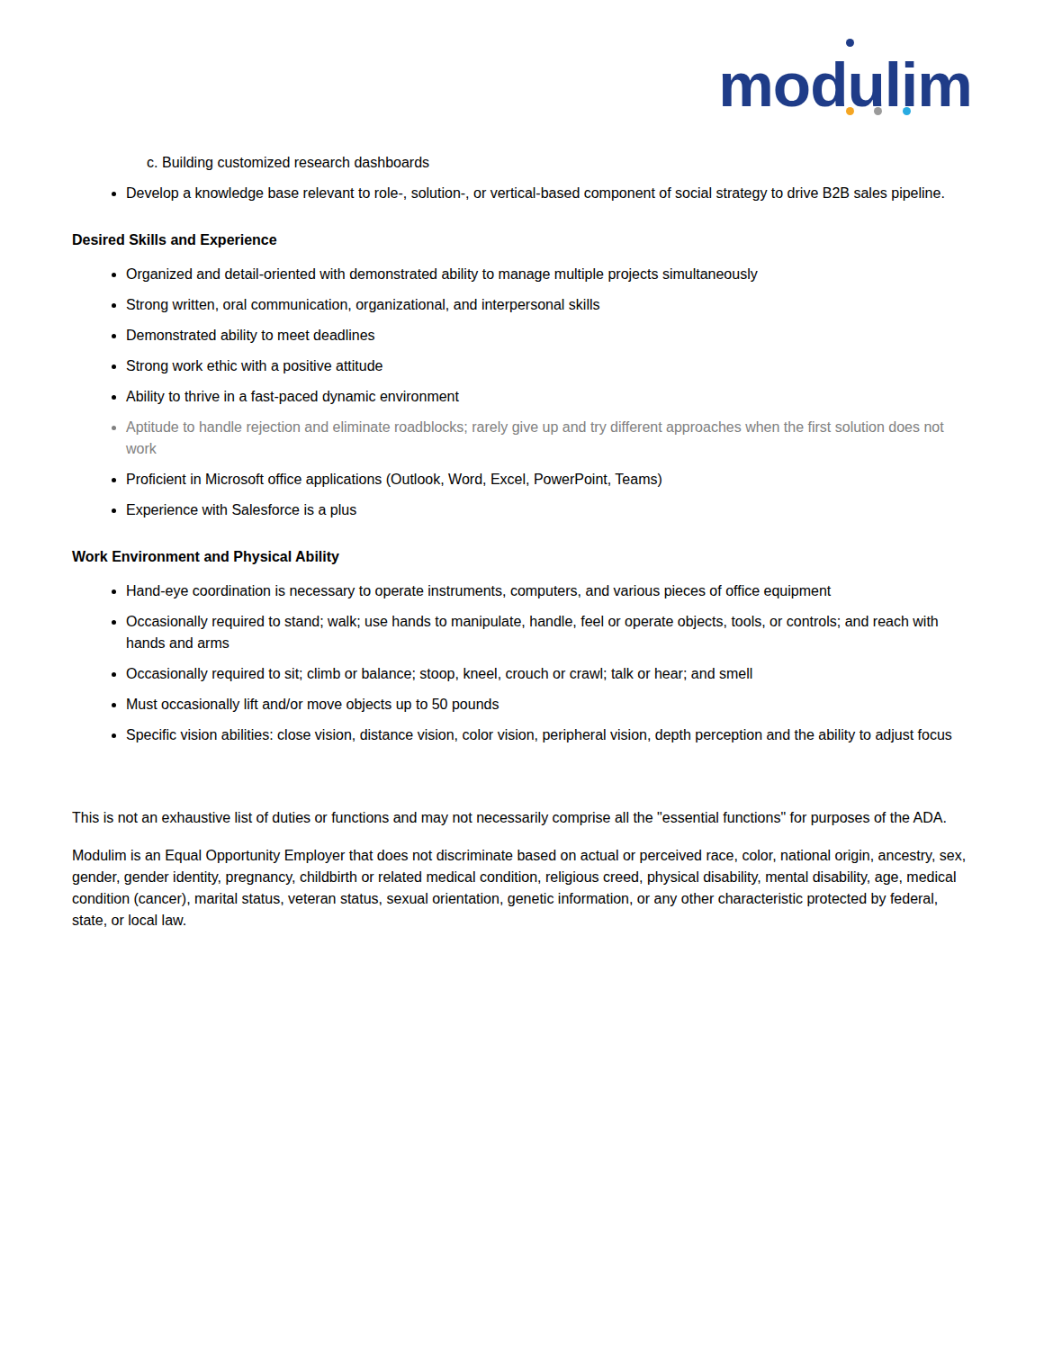modulim
Building customized research dashboards
Develop a knowledge base relevant to role-, solution-, or vertical-based component of social strategy to drive B2B sales pipeline.
Desired Skills and Experience
Organized and detail-oriented with demonstrated ability to manage multiple projects simultaneously
Strong written, oral communication, organizational, and interpersonal skills
Demonstrated ability to meet deadlines
Strong work ethic with a positive attitude
Ability to thrive in a fast-paced dynamic environment
Aptitude to handle rejection and eliminate roadblocks; rarely give up and try different approaches when the first solution does not work
Proficient in Microsoft office applications (Outlook, Word, Excel, PowerPoint, Teams)
Experience with Salesforce is a plus
Work Environment and Physical Ability
Hand-eye coordination is necessary to operate instruments, computers, and various pieces of office equipment
Occasionally required to stand; walk; use hands to manipulate, handle, feel or operate objects, tools, or controls; and reach with hands and arms
Occasionally required to sit; climb or balance; stoop, kneel, crouch or crawl; talk or hear; and smell
Must occasionally lift and/or move objects up to 50 pounds
Specific vision abilities: close vision, distance vision, color vision, peripheral vision, depth perception and the ability to adjust focus
This is not an exhaustive list of duties or functions and may not necessarily comprise all the "essential functions" for purposes of the ADA.
Modulim is an Equal Opportunity Employer that does not discriminate based on actual or perceived race, color, national origin, ancestry, sex, gender, gender identity, pregnancy, childbirth or related medical condition, religious creed, physical disability, mental disability, age, medical condition (cancer), marital status, veteran status, sexual orientation, genetic information, or any other characteristic protected by federal, state, or local law.